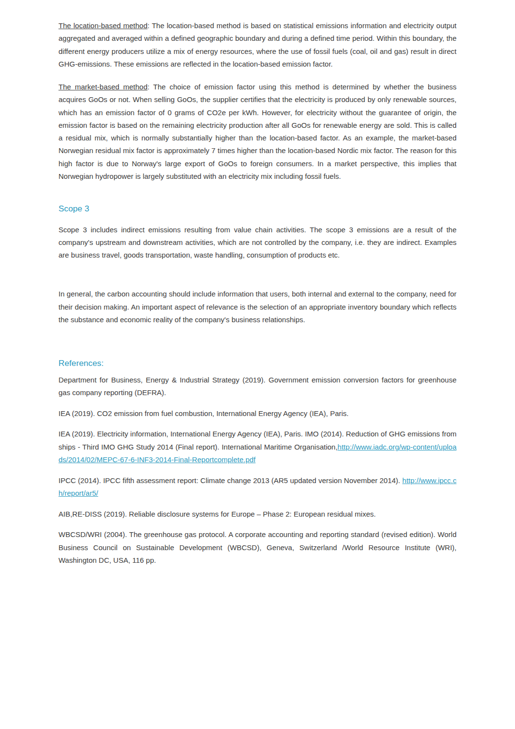The location-based method: The location-based method is based on statistical emissions information and electricity output aggregated and averaged within a defined geographic boundary and during a defined time period. Within this boundary, the different energy producers utilize a mix of energy resources, where the use of fossil fuels (coal, oil and gas) result in direct GHG-emissions. These emissions are reflected in the location-based emission factor.
The market-based method: The choice of emission factor using this method is determined by whether the business acquires GoOs or not. When selling GoOs, the supplier certifies that the electricity is produced by only renewable sources, which has an emission factor of 0 grams of CO2e per kWh. However, for electricity without the guarantee of origin, the emission factor is based on the remaining electricity production after all GoOs for renewable energy are sold. This is called a residual mix, which is normally substantially higher than the location-based factor. As an example, the market-based Norwegian residual mix factor is approximately 7 times higher than the location-based Nordic mix factor. The reason for this high factor is due to Norway's large export of GoOs to foreign consumers. In a market perspective, this implies that Norwegian hydropower is largely substituted with an electricity mix including fossil fuels.
Scope 3
Scope 3 includes indirect emissions resulting from value chain activities. The scope 3 emissions are a result of the company's upstream and downstream activities, which are not controlled by the company, i.e. they are indirect. Examples are business travel, goods transportation, waste handling, consumption of products etc.
In general, the carbon accounting should include information that users, both internal and external to the company, need for their decision making. An important aspect of relevance is the selection of an appropriate inventory boundary which reflects the substance and economic reality of the company's business relationships.
References:
Department for Business, Energy & Industrial Strategy (2019). Government emission conversion factors for greenhouse gas company reporting (DEFRA).
IEA (2019). CO2 emission from fuel combustion, International Energy Agency (IEA), Paris.
IEA (2019). Electricity information, International Energy Agency (IEA), Paris. IMO (2014). Reduction of GHG emissions from ships - Third IMO GHG Study 2014 (Final report). International Maritime Organisation,http://www.iadc.org/wp-content/uploads/2014/02/MEPC-67-6-INF3-2014-Final-Reportcomplete.pdf
IPCC (2014). IPCC fifth assessment report: Climate change 2013 (AR5 updated version November 2014). http://www.ipcc.ch/report/ar5/
AIB,RE-DISS (2019). Reliable disclosure systems for Europe – Phase 2: European residual mixes.
WBCSD/WRI (2004). The greenhouse gas protocol. A corporate accounting and reporting standard (revised edition). World Business Council on Sustainable Development (WBCSD), Geneva, Switzerland /World Resource Institute (WRI), Washington DC, USA, 116 pp.